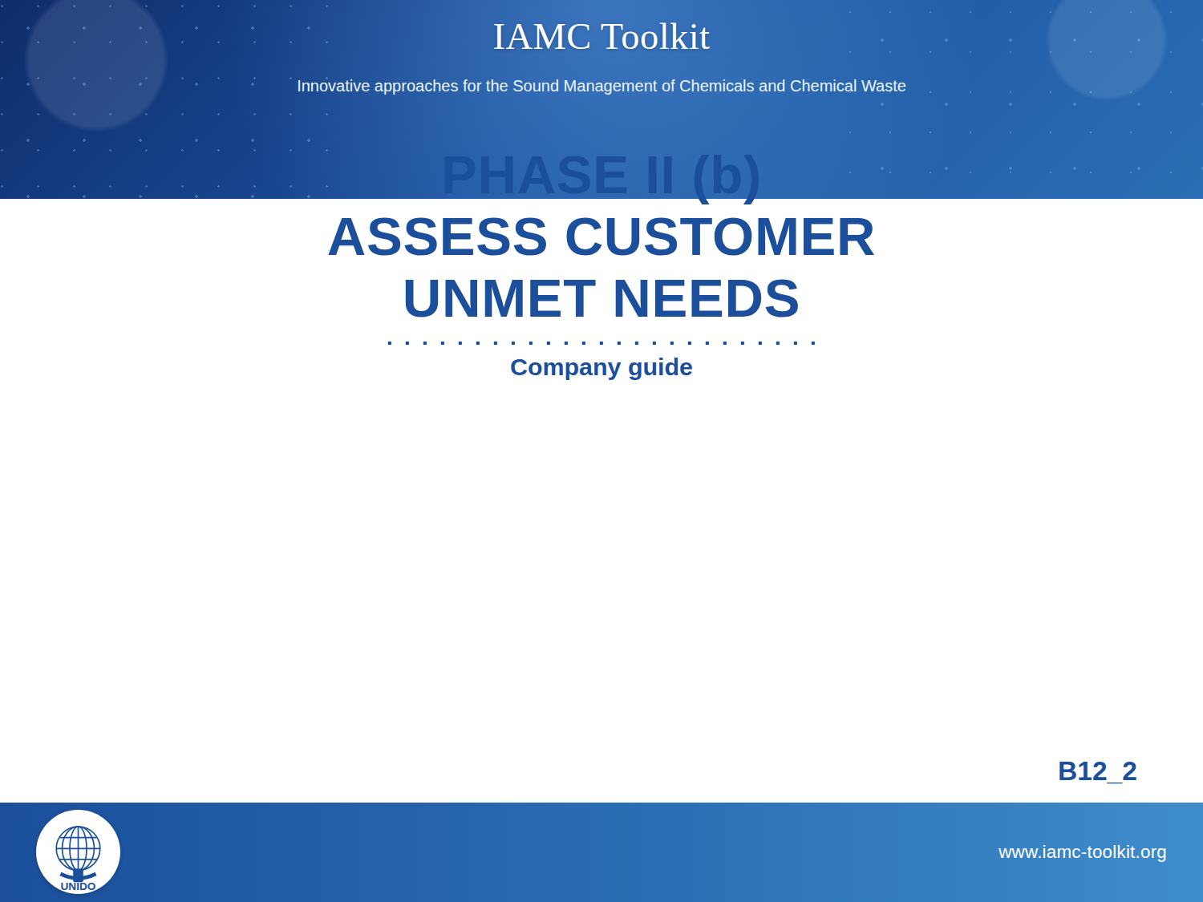IAMC Toolkit
Innovative approaches for the Sound Management of Chemicals and Chemical Waste
PHASE II (b)
ASSESS CUSTOMER
UNMET NEEDS
Company guide
B12_2
UNIDO
www.iamc-toolkit.org